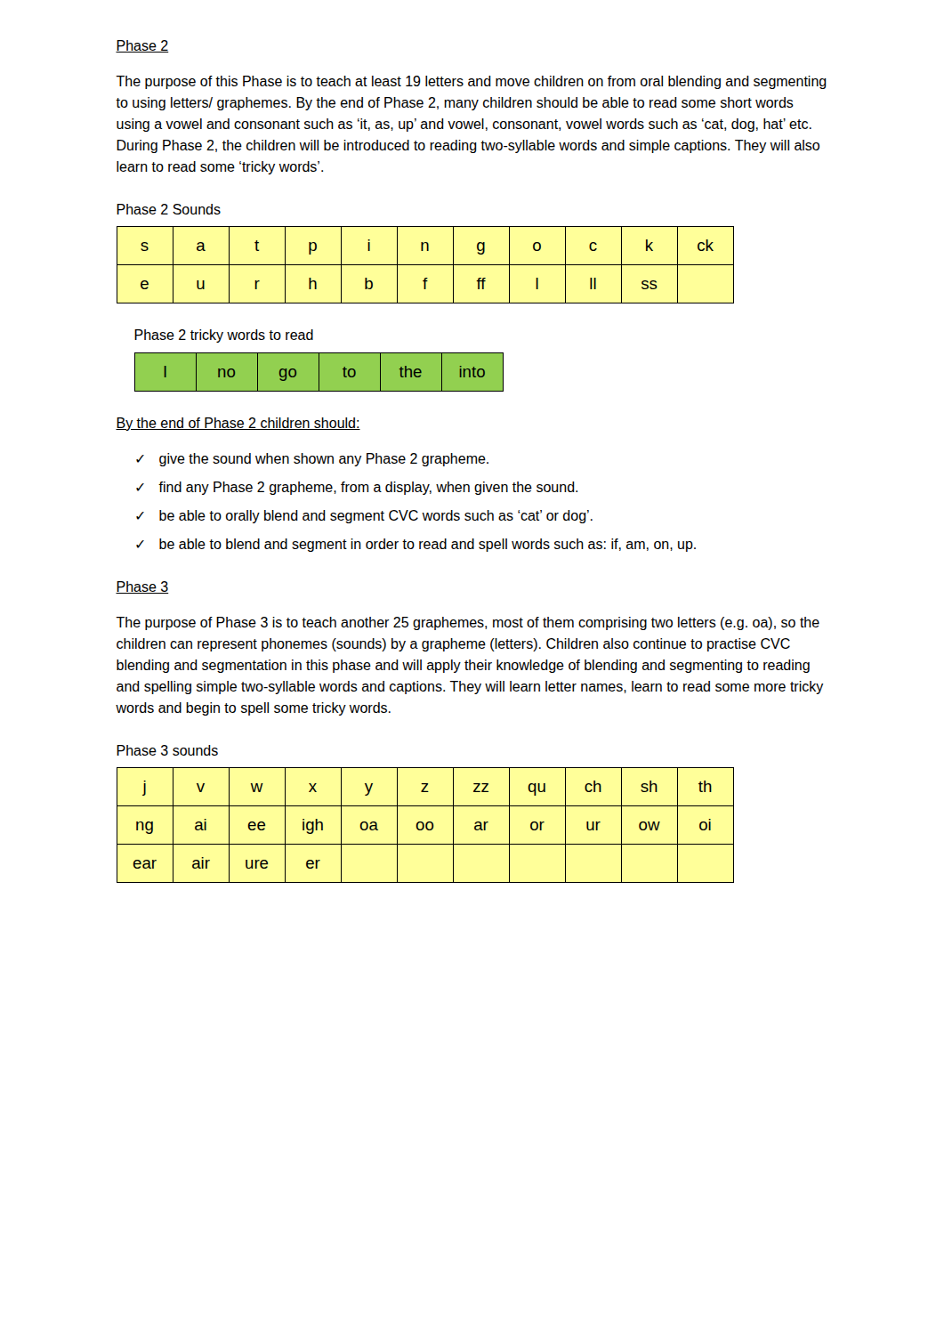Phase 2
The purpose of this Phase is to teach at least 19 letters and move children on from oral blending and segmenting to using letters/ graphemes. By the end of Phase 2, many children should be able to read some short words using a vowel and consonant such as ‘it, as, up’ and vowel, consonant, vowel words such as ‘cat, dog, hat’ etc. During Phase 2, the children will be introduced to reading two-syllable words and simple captions. They will also learn to read some ‘tricky words’.
Phase 2 Sounds
| s | a | t | p | i | n | g | o | c | k | ck |
| e | u | r | h | b | f | ff | l | ll | ss | |
Phase 2 tricky words to read
| I | no | go | to | the | into |
By the end of Phase 2 children should:
give the sound when shown any Phase 2 grapheme.
find any Phase 2 grapheme, from a display, when given the sound.
be able to orally blend and segment CVC words such as ‘cat’ or dog’.
be able to blend and segment in order to read and spell words such as: if, am, on, up.
Phase 3
The purpose of Phase 3 is to teach another 25 graphemes, most of them comprising two letters (e.g. oa), so the children can represent phonemes (sounds) by a grapheme (letters). Children also continue to practise CVC blending and segmentation in this phase and will apply their knowledge of blending and segmenting to reading and spelling simple two-syllable words and captions. They will learn letter names, learn to read some more tricky words and begin to spell some tricky words.
Phase 3 sounds
| j | v | w | x | y | z | zz | qu | ch | sh | th |
| ng | ai | ee | igh | oa | oo | ar | or | ur | ow | oi |
| ear | air | ure | er | | | | | | | |